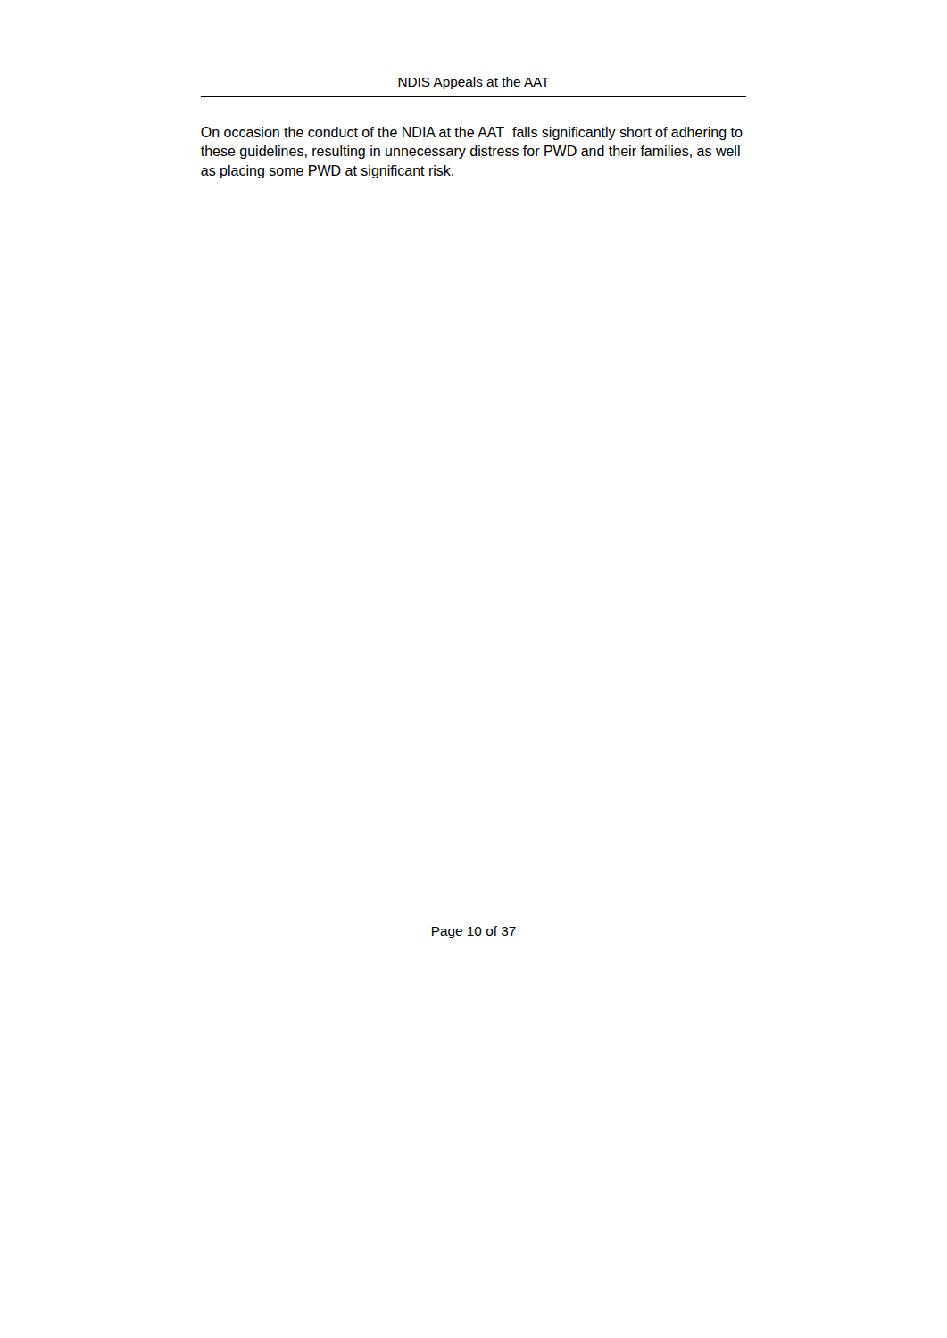NDIS Appeals at the AAT
On occasion the conduct of the NDIA at the AAT falls significantly short of adhering to these guidelines, resulting in unnecessary distress for PWD and their families, as well as placing some PWD at significant risk.
Page 10 of 37